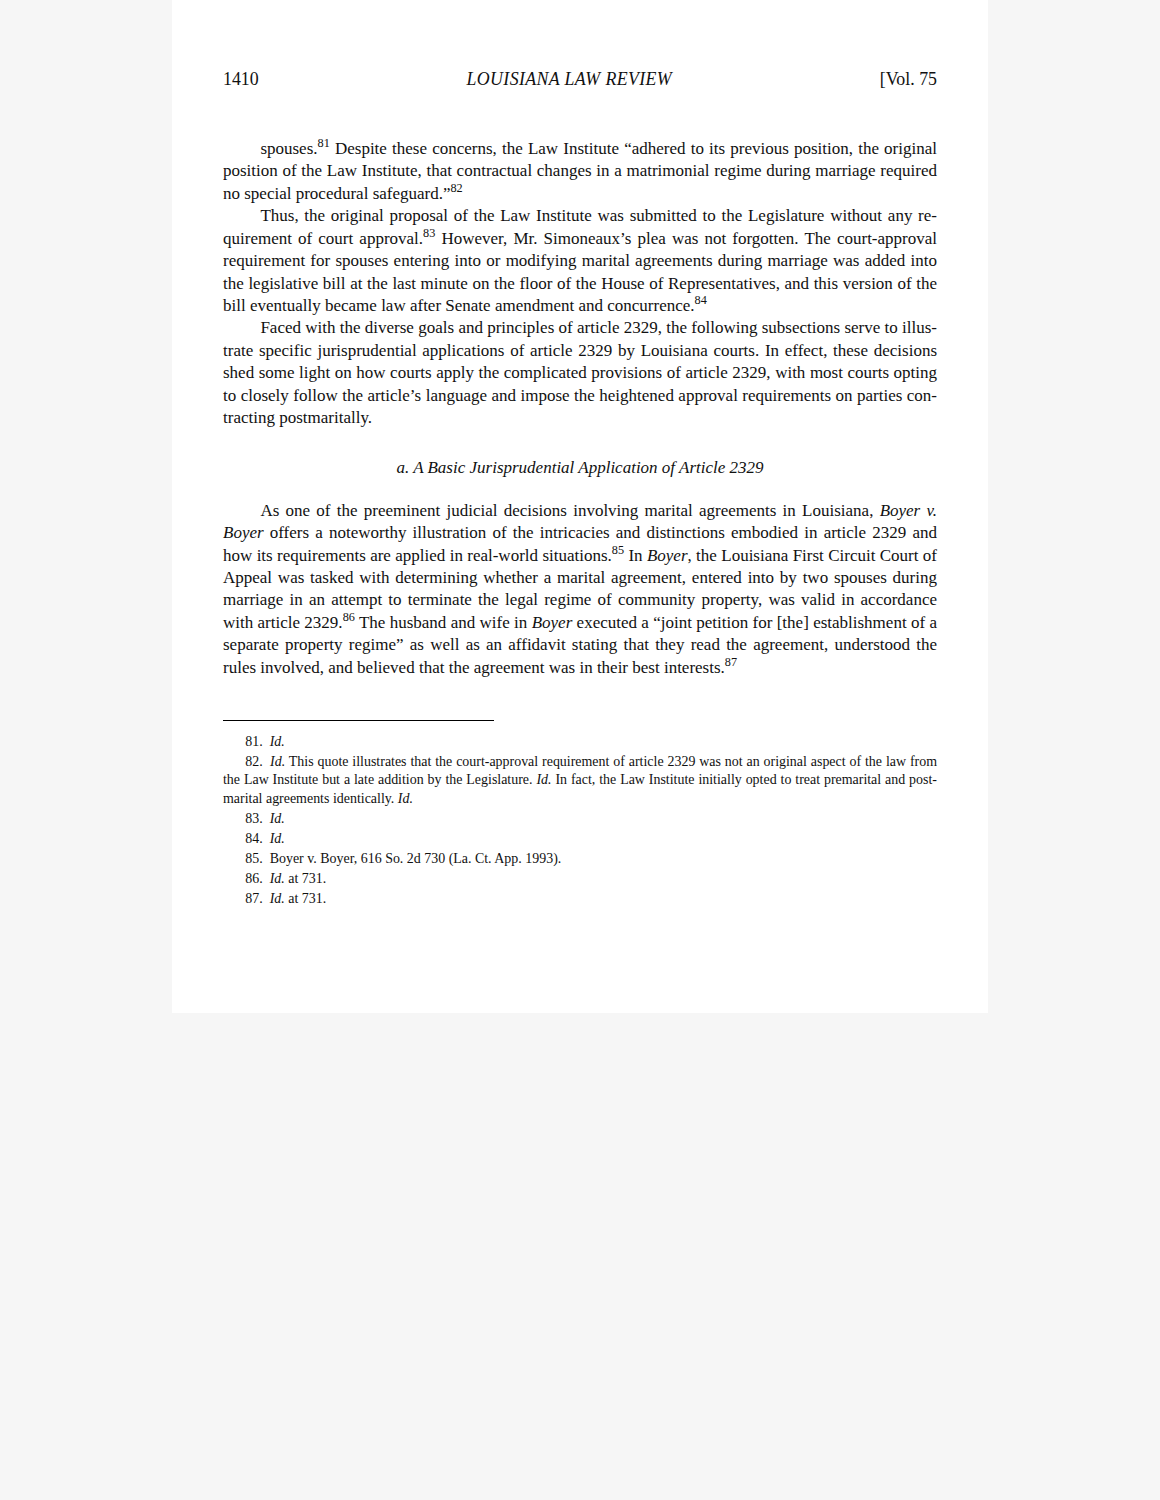1410 Louisiana Law Review [Vol. 75
spouses.81 Despite these concerns, the Law Institute “adhered to its previous position, the original position of the Law Institute, that contractual changes in a matrimonial regime during marriage required no special procedural safeguard.”82
Thus, the original proposal of the Law Institute was submitted to the Legislature without any requirement of court approval.83 However, Mr. Simoneaux’s plea was not forgotten. The court-approval requirement for spouses entering into or modifying marital agreements during marriage was added into the legislative bill at the last minute on the floor of the House of Representatives, and this version of the bill eventually became law after Senate amendment and concurrence.84
Faced with the diverse goals and principles of article 2329, the following subsections serve to illustrate specific jurisprudential applications of article 2329 by Louisiana courts. In effect, these decisions shed some light on how courts apply the complicated provisions of article 2329, with most courts opting to closely follow the article’s language and impose the heightened approval requirements on parties contracting postmaritally.
a. A Basic Jurisprudential Application of Article 2329
As one of the preeminent judicial decisions involving marital agreements in Louisiana, Boyer v. Boyer offers a noteworthy illustration of the intricacies and distinctions embodied in article 2329 and how its requirements are applied in real-world situations.85 In Boyer, the Louisiana First Circuit Court of Appeal was tasked with determining whether a marital agreement, entered into by two spouses during marriage in an attempt to terminate the legal regime of community property, was valid in accordance with article 2329.86 The husband and wife in Boyer executed a “joint petition for [the] establishment of a separate property regime” as well as an affidavit stating that they read the agreement, understood the rules involved, and believed that the agreement was in their best interests.87
81. Id.
82. Id. This quote illustrates that the court-approval requirement of article 2329 was not an original aspect of the law from the Law Institute but a late addition by the Legislature. Id. In fact, the Law Institute initially opted to treat premarital and postmarital agreements identically. Id.
83. Id.
84. Id.
85. Boyer v. Boyer, 616 So. 2d 730 (La. Ct. App. 1993).
86. Id. at 731.
87. Id. at 731.